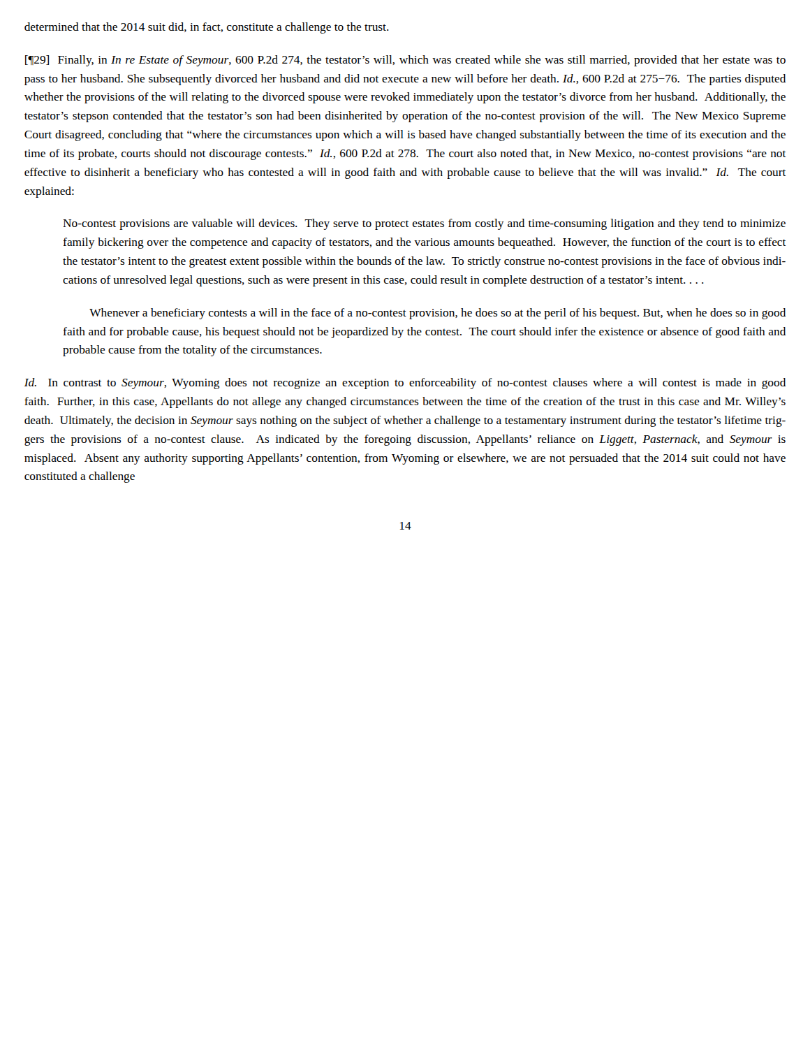determined that the 2014 suit did, in fact, constitute a challenge to the trust.
[¶29] Finally, in In re Estate of Seymour, 600 P.2d 274, the testator’s will, which was created while she was still married, provided that her estate was to pass to her husband. She subsequently divorced her husband and did not execute a new will before her death. Id., 600 P.2d at 275−76. The parties disputed whether the provisions of the will relating to the divorced spouse were revoked immediately upon the testator’s divorce from her husband. Additionally, the testator’s stepson contended that the testator’s son had been disinherited by operation of the no-contest provision of the will. The New Mexico Supreme Court disagreed, concluding that “where the circumstances upon which a will is based have changed substantially between the time of its execution and the time of its probate, courts should not discourage contests.” Id., 600 P.2d at 278. The court also noted that, in New Mexico, no-contest provisions “are not effective to disinherit a beneficiary who has contested a will in good faith and with probable cause to believe that the will was invalid.” Id. The court explained:
No-contest provisions are valuable will devices. They serve to protect estates from costly and time-consuming litigation and they tend to minimize family bickering over the competence and capacity of testators, and the various amounts bequeathed. However, the function of the court is to effect the testator’s intent to the greatest extent possible within the bounds of the law. To strictly construe no-contest provisions in the face of obvious indications of unresolved legal questions, such as were present in this case, could result in complete destruction of a testator’s intent. . . .
Whenever a beneficiary contests a will in the face of a no-contest provision, he does so at the peril of his bequest. But, when he does so in good faith and for probable cause, his bequest should not be jeopardized by the contest. The court should infer the existence or absence of good faith and probable cause from the totality of the circumstances.
Id. In contrast to Seymour, Wyoming does not recognize an exception to enforceability of no-contest clauses where a will contest is made in good faith. Further, in this case, Appellants do not allege any changed circumstances between the time of the creation of the trust in this case and Mr. Willey’s death. Ultimately, the decision in Seymour says nothing on the subject of whether a challenge to a testamentary instrument during the testator’s lifetime triggers the provisions of a no-contest clause. As indicated by the foregoing discussion, Appellants’ reliance on Liggett, Pasternack, and Seymour is misplaced. Absent any authority supporting Appellants’ contention, from Wyoming or elsewhere, we are not persuaded that the 2014 suit could not have constituted a challenge
14